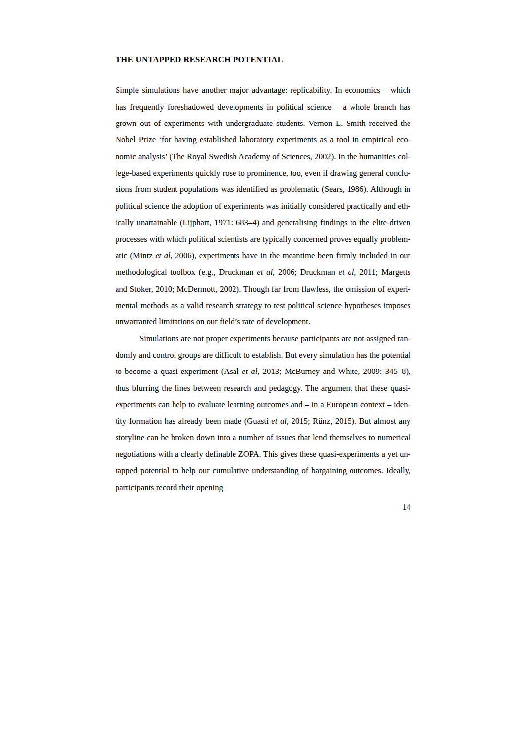The Untapped Research Potential
Simple simulations have another major advantage: replicability. In economics – which has frequently foreshadowed developments in political science – a whole branch has grown out of experiments with undergraduate students. Vernon L. Smith received the Nobel Prize ‘for having established laboratory experiments as a tool in empirical economic analysis’ (The Royal Swedish Academy of Sciences, 2002). In the humanities college-based experiments quickly rose to prominence, too, even if drawing general conclusions from student populations was identified as problematic (Sears, 1986). Although in political science the adoption of experiments was initially considered practically and ethically unattainable (Lijphart, 1971: 683–4) and generalising findings to the elite-driven processes with which political scientists are typically concerned proves equally problematic (Mintz et al, 2006), experiments have in the meantime been firmly included in our methodological toolbox (e.g., Druckman et al, 2006; Druckman et al, 2011; Margetts and Stoker, 2010; McDermott, 2002). Though far from flawless, the omission of experimental methods as a valid research strategy to test political science hypotheses imposes unwarranted limitations on our field’s rate of development.
Simulations are not proper experiments because participants are not assigned randomly and control groups are difficult to establish. But every simulation has the potential to become a quasi-experiment (Asal et al, 2013; McBurney and White, 2009: 345–8), thus blurring the lines between research and pedagogy. The argument that these quasi-experiments can help to evaluate learning outcomes and – in a European context – identity formation has already been made (Guasti et al, 2015; Rünz, 2015). But almost any storyline can be broken down into a number of issues that lend themselves to numerical negotiations with a clearly definable ZOPA. This gives these quasi-experiments a yet untapped potential to help our cumulative understanding of bargaining outcomes. Ideally, participants record their opening
14